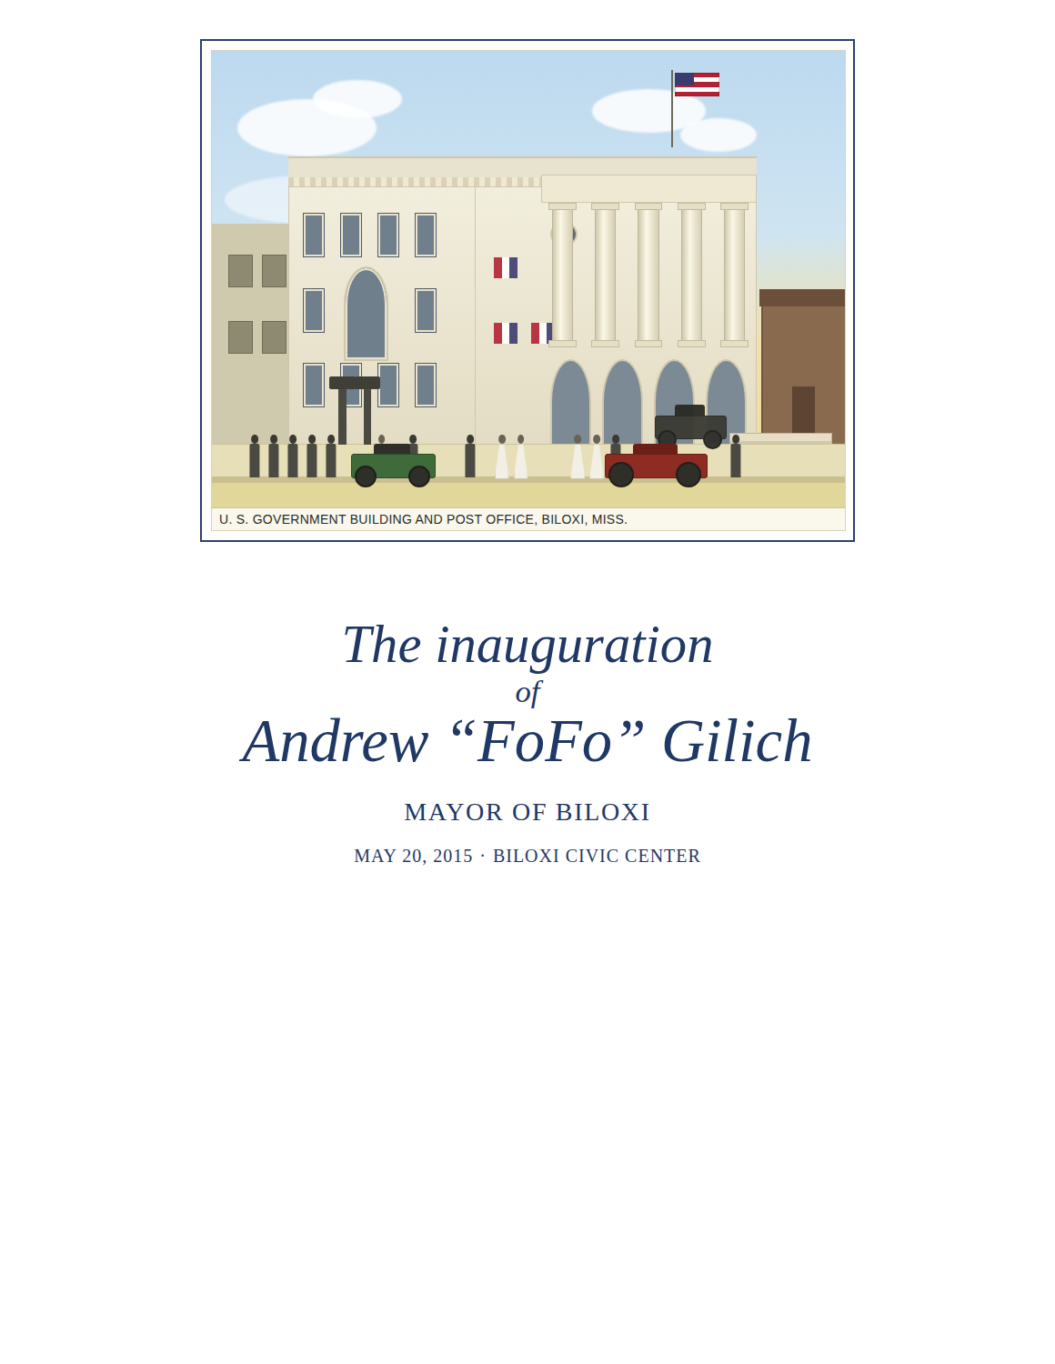U. S. Government Building and Post Office, Biloxi, Miss.
The inauguration
of
Andrew “FoFo” Gilich
MAYOR OF BILOXI
MAY 20, 2015·BILOXI CIVIC CENTER